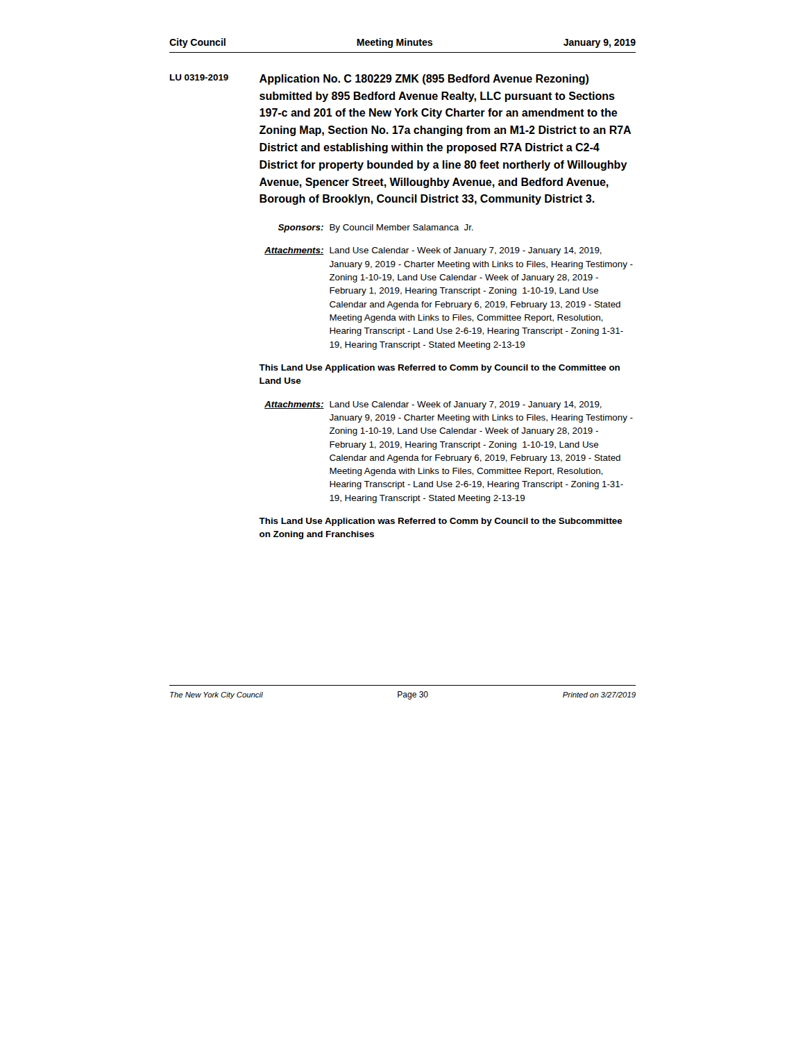City Council
Meeting Minutes
January 9, 2019
LU 0319-2019
Application No. C 180229 ZMK (895 Bedford Avenue Rezoning) submitted by 895 Bedford Avenue Realty, LLC pursuant to Sections 197-c and 201 of the New York City Charter for an amendment to the Zoning Map, Section No. 17a changing from an M1-2 District to an R7A District and establishing within the proposed R7A District a C2-4 District for property bounded by a line 80 feet northerly of Willoughby Avenue, Spencer Street, Willoughby Avenue, and Bedford Avenue, Borough of Brooklyn, Council District 33, Community District 3.
Sponsors:
By Council Member Salamanca Jr.
Attachments:
Land Use Calendar - Week of January 7, 2019 - January 14, 2019, January 9, 2019 - Charter Meeting with Links to Files, Hearing Testimony - Zoning 1-10-19, Land Use Calendar - Week of January 28, 2019 - February 1, 2019, Hearing Transcript - Zoning 1-10-19, Land Use Calendar and Agenda for February 6, 2019, February 13, 2019 - Stated Meeting Agenda with Links to Files, Committee Report, Resolution, Hearing Transcript - Land Use 2-6-19, Hearing Transcript - Zoning 1-31-19, Hearing Transcript - Stated Meeting 2-13-19
This Land Use Application was Referred to Comm by Council to the Committee on Land Use
Attachments:
Land Use Calendar - Week of January 7, 2019 - January 14, 2019, January 9, 2019 - Charter Meeting with Links to Files, Hearing Testimony - Zoning 1-10-19, Land Use Calendar - Week of January 28, 2019 - February 1, 2019, Hearing Transcript - Zoning 1-10-19, Land Use Calendar and Agenda for February 6, 2019, February 13, 2019 - Stated Meeting Agenda with Links to Files, Committee Report, Resolution, Hearing Transcript - Land Use 2-6-19, Hearing Transcript - Zoning 1-31-19, Hearing Transcript - Stated Meeting 2-13-19
This Land Use Application was Referred to Comm by Council to the Subcommittee on Zoning and Franchises
The New York City Council
Page 30
Printed on 3/27/2019